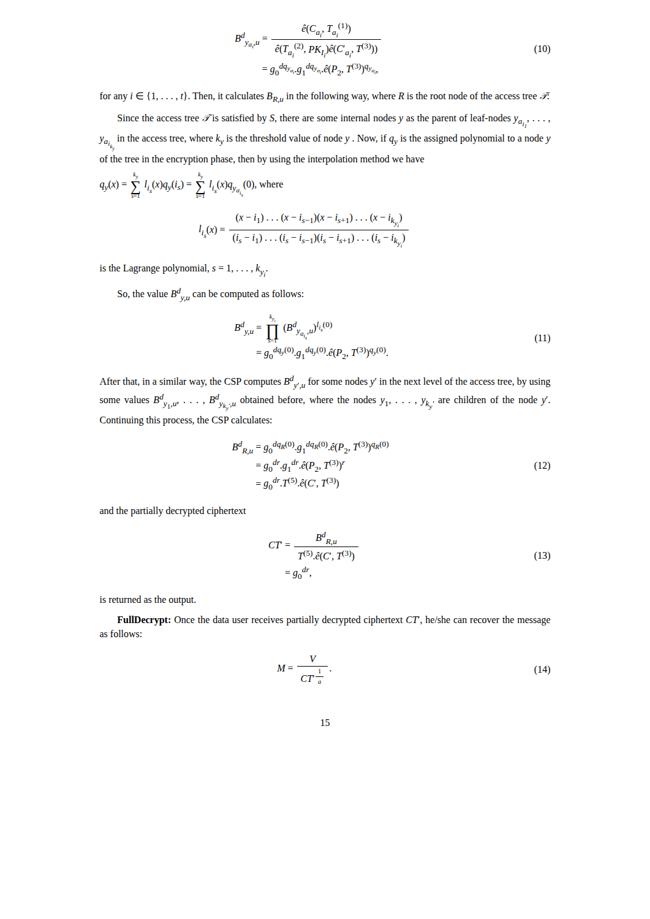Bdyai,u = ê(Cai, Tai(1)) ê(Tai(2), PKIi)ê(C′ai, T(3))) = g0dqyai.g1dqyai.ê(P2, T(3))qyai,
(10)
for any i ∈ {1, . . . , t}. Then, it calculates BR,u in the following way, where R is the root node of the access tree 𝒯:
Since the access tree 𝒯 is satisfied by S, there are some internal nodes y as the parent of leaf-nodes yai1, . . . , yaiky in the access tree, where ky is the threshold value of node y . Now, if qy is the assigned polynomial to a node y of the tree in the encryption phase, then by using the interpolation method we have
qy(x) = ky∑s=1 lis(x)qy(is) = ky∑s=1 lis(x)qyais(0), where
lis(x) = (x − i1) . . . (x − is−1)(x − is+1) . . . (x − ikyi) (is − i1) . . . (is − is−1)(is − is+1) . . . (is − ikyi)
is the Lagrange polynomial, s = 1, . . . , kyi.
So, the value Bdy,u can be computed as follows:
Bdy,u = kyi∏s=1 (Bdyais,u)lis(0) = g0dqy(0).g1dqy(0).ê(P2, T(3))qy(0).
(11)
After that, in a similar way, the CSP computes Bdy′,u for some nodes y′ in the next level of the access tree, by using some values Bdy1,u, . . . , Bdyky′,u obtained before, where the nodes y1, . . . , yky′ are children of the node y′. Continuing this process, the CSP calculates:
BdR,u = g0dqR(0).g1dqR(0).ê(P2, T(3))qR(0) = g0dr.g1dr.ê(P2, T(3))r = g0dr.T(5).ê(C′, T(3))
(12)
and the partially decrypted ciphertext
CT′ = BdR,u T(5).ê(C′, T(3)) = g0dr,
(13)
is returned as the output.
FullDecrypt: Once the data user receives partially decrypted ciphertext CT′, he/she can recover the message as follows:
M = V CT′1 a .
(14)
15